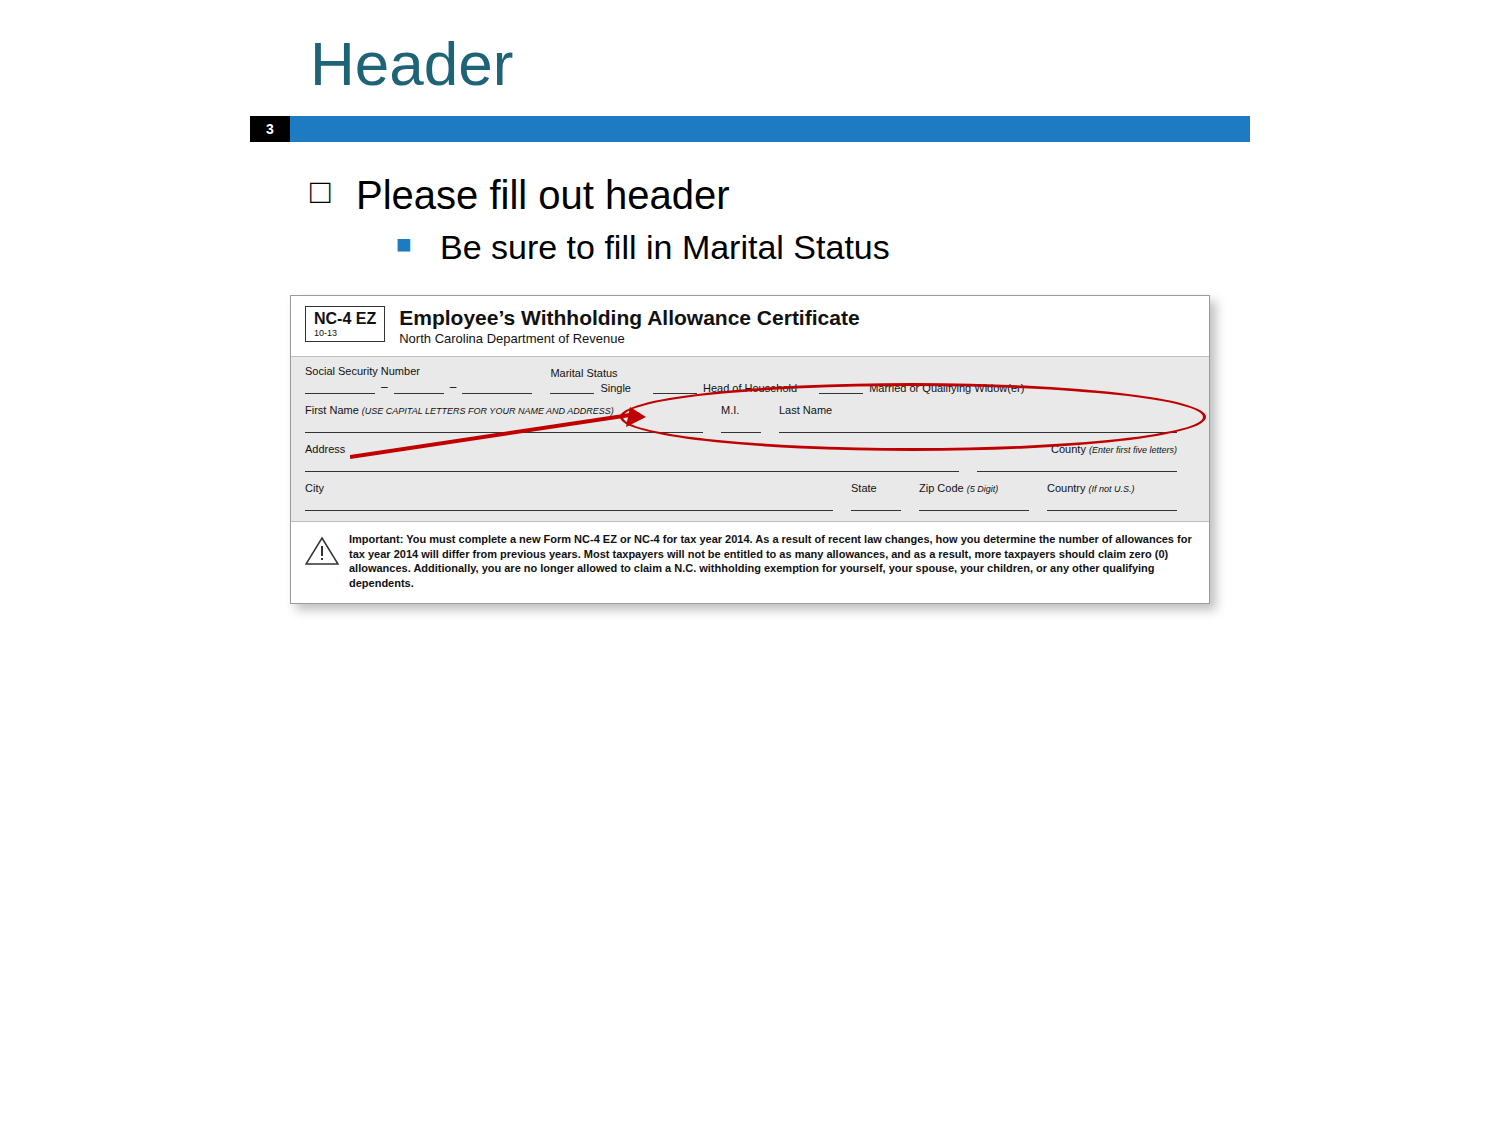Header
3
Please fill out header
Be sure to fill in Marital Status
NC-4 EZ10-13
Employee’s Withholding Allowance Certificate
North Carolina Department of Revenue
Social Security Number
–
–
Marital Status
Single
Head of Household
Married or Qualifying Widow(er)
First Name (USE CAPITAL LETTERS FOR YOUR NAME AND ADDRESS)
M.I.
Last Name
Address
County (Enter first five letters)
City
State
Zip Code (5 Digit)
Country (If not U.S.)
Important: You must complete a new Form NC-4 EZ or NC-4 for tax year 2014. As a result of recent law changes, how you determine the number of allowances for tax year 2014 will differ from previous years. Most taxpayers will not be entitled to as many allowances, and as a result, more taxpayers should claim zero (0) allowances. Additionally, you are no longer allowed to claim a N.C. withholding exemption for yourself, your spouse, your children, or any other qualifying dependents.